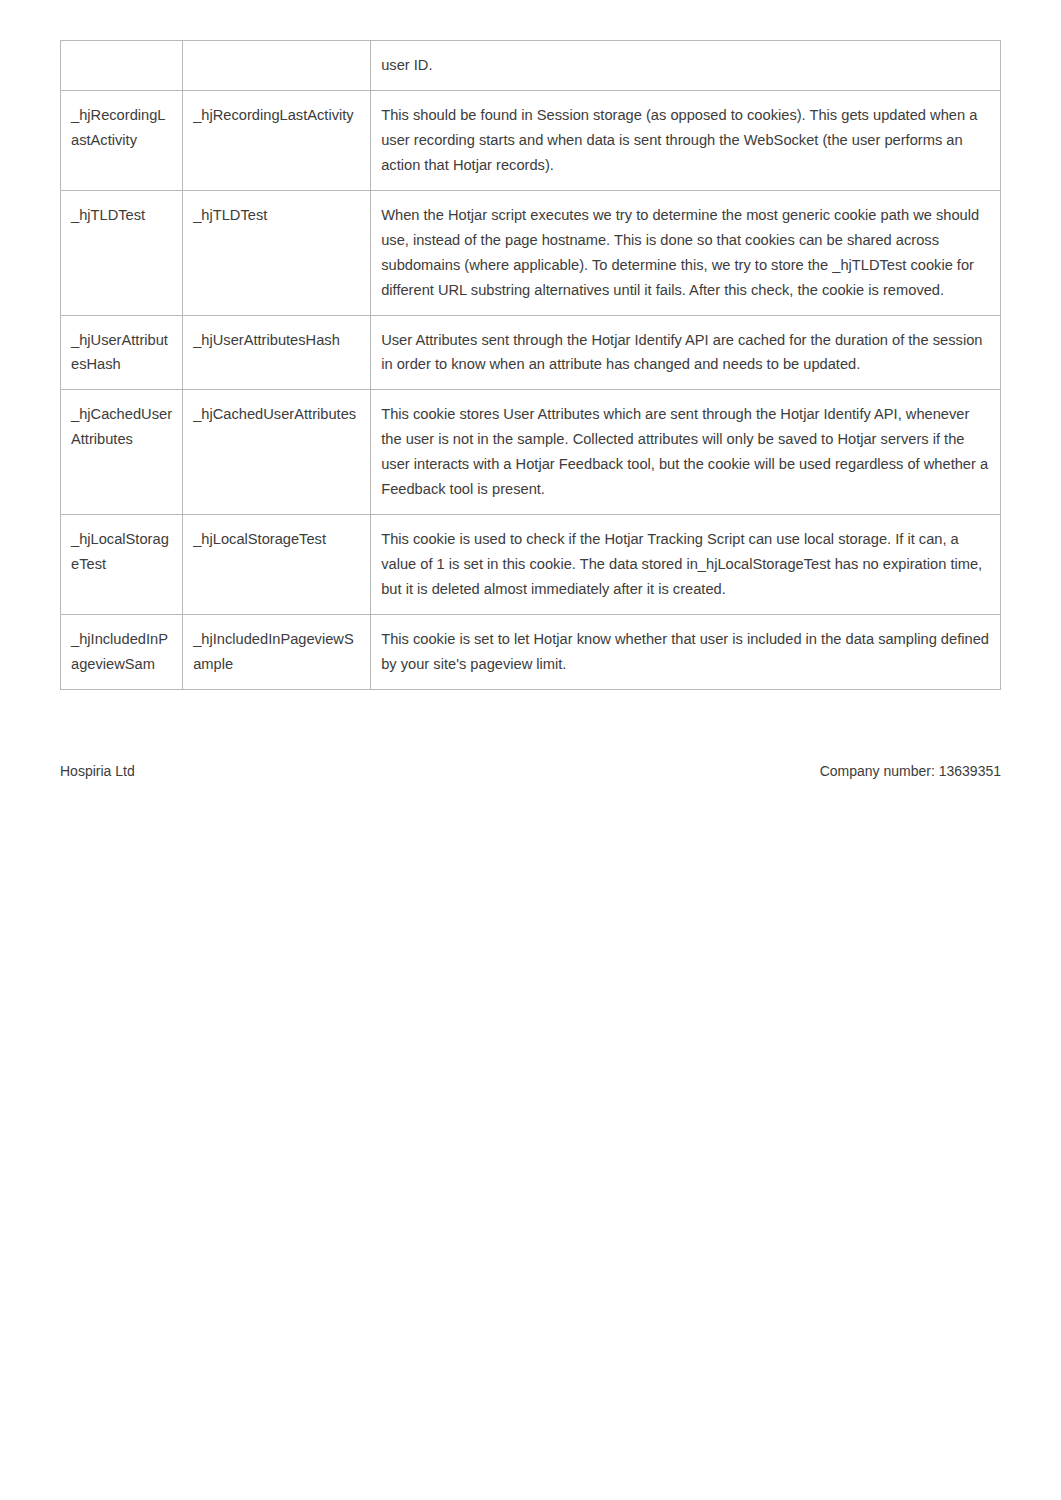| | | user ID. |
| _hjRecordingLastActivity | _hjRecordingLastActivity | This should be found in Session storage (as opposed to cookies). This gets updated when a user recording starts and when data is sent through the WebSocket (the user performs an action that Hotjar records). |
| _hjTLDTest | _hjTLDTest | When the Hotjar script executes we try to determine the most generic cookie path we should use, instead of the page hostname. This is done so that cookies can be shared across subdomains (where applicable). To determine this, we try to store the _hjTLDTest cookie for different URL substring alternatives until it fails. After this check, the cookie is removed. |
| _hjUserAttributesHash | _hjUserAttributesHash | User Attributes sent through the Hotjar Identify API are cached for the duration of the session in order to know when an attribute has changed and needs to be updated. |
| _hjCachedUserAttributes | _hjCachedUserAttributes | This cookie stores User Attributes which are sent through the Hotjar Identify API, whenever the user is not in the sample. Collected attributes will only be saved to Hotjar servers if the user interacts with a Hotjar Feedback tool, but the cookie will be used regardless of whether a Feedback tool is present. |
| _hjLocalStorageTest | _hjLocalStorageTest | This cookie is used to check if the Hotjar Tracking Script can use local storage. If it can, a value of 1 is set in this cookie. The data stored in_hjLocalStorageTest has no expiration time, but it is deleted almost immediately after it is created. |
| _hjIncludedInPageviewSam | _hjIncludedInPageviewSample | This cookie is set to let Hotjar know whether that user is included in the data sampling defined by your site's pageview limit. |
Hospiria Ltd Company number: 13639351